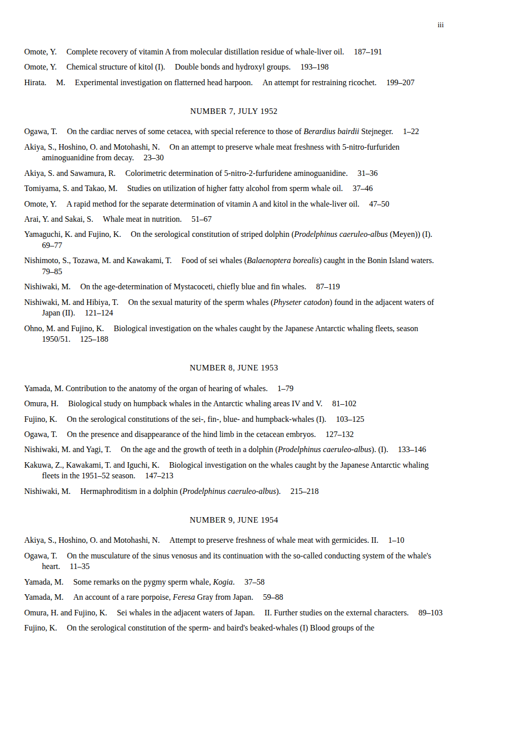iii
Omote, Y. Complete recovery of vitamin A from molecular distillation residue of whale-liver oil. 187–191
Omote, Y. Chemical structure of kitol (I). Double bonds and hydroxyl groups. 193–198
Hirata. M. Experimental investigation on flatterned head harpoon. An attempt for restraining ricochet. 199–207
NUMBER 7, JULY 1952
Ogawa, T. On the cardiac nerves of some cetacea, with special reference to those of Berardius bairdii Stejneger. 1–22
Akiya, S., Hoshino, O. and Motohashi, N. On an attempt to preserve whale meat freshness with 5-nitro-furfuriden aminoguanidine from decay. 23–30
Akiya, S. and Sawamura, R. Colorimetric determination of 5-nitro-2-furfuridene aminoguanidine. 31–36
Tomiyama, S. and Takao, M. Studies on utilization of higher fatty alcohol from sperm whale oil. 37–46
Omote, Y. A rapid method for the separate determination of vitamin A and kitol in the whale-liver oil. 47–50
Arai, Y. and Sakai, S. Whale meat in nutrition. 51–67
Yamaguchi, K. and Fujino, K. On the serological constitution of striped dolphin (Prodelphinus caeruleo-albus (Meyen)) (I). 69–77
Nishimoto, S., Tozawa, M. and Kawakami, T. Food of sei whales (Balaenoptera borealis) caught in the Bonin Island waters. 79–85
Nishiwaki, M. On the age-determination of Mystacoceti, chiefly blue and fin whales. 87–119
Nishiwaki, M. and Hibiya, T. On the sexual maturity of the sperm whales (Physeter catodon) found in the adjacent waters of Japan (II). 121–124
Ohno, M. and Fujino, K. Biological investigation on the whales caught by the Japanese Antarctic whaling fleets, season 1950/51. 125–188
NUMBER 8, JUNE 1953
Yamada, M. Contribution to the anatomy of the organ of hearing of whales. 1–79
Omura, H. Biological study on humpback whales in the Antarctic whaling areas IV and V. 81–102
Fujino, K. On the serological constitutions of the sei-, fin-, blue- and humpback-whales (I). 103–125
Ogawa, T. On the presence and disappearance of the hind limb in the cetacean embryos. 127–132
Nishiwaki, M. and Yagi, T. On the age and the growth of teeth in a dolphin (Prodelphinus caeruleo-albus). (I). 133–146
Kakuwa, Z., Kawakami, T. and Iguchi, K. Biological investigation on the whales caught by the Japanese Antarctic whaling fleets in the 1951–52 season. 147–213
Nishiwaki, M. Hermaphroditism in a dolphin (Prodelphinus caeruleo-albus). 215–218
NUMBER 9, JUNE 1954
Akiya, S., Hoshino, O. and Motohashi, N. Attempt to preserve freshness of whale meat with germicides. II. 1–10
Ogawa, T. On the musculature of the sinus venosus and its continuation with the so-called conducting system of the whale's heart. 11–35
Yamada, M. Some remarks on the pygmy sperm whale, Kogia. 37–58
Yamada, M. An account of a rare porpoise, Feresa Gray from Japan. 59–88
Omura, H. and Fujino, K. Sei whales in the adjacent waters of Japan. II. Further studies on the external characters. 89–103
Fujino, K. On the serological constitution of the sperm- and baird's beaked-whales (I) Blood groups of the